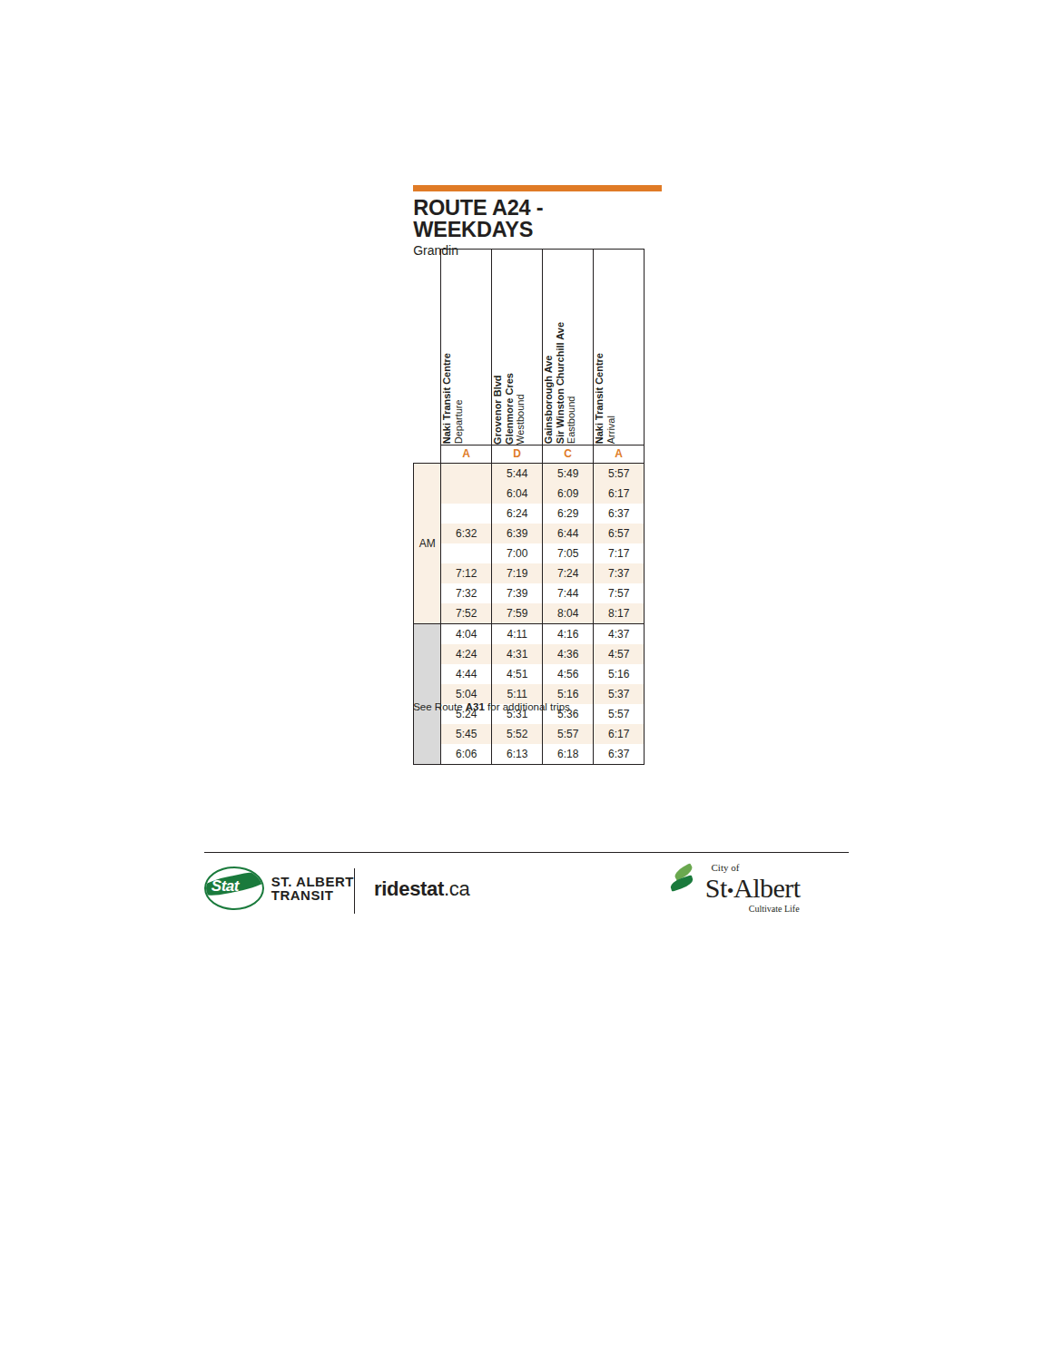ROUTE A24 - WEEKDAYS
Grandin
| | Naki Transit Centre Departure | Grovenor Blvd Glenmore Cres Westbound | Gainsborough Ave Sir Winston Churchill Ave Eastbound | Naki Transit Centre Arrival |
| | A | D | C | A |
| AM | | 5:44 | 5:49 | 5:57 |
| | 6:04 | 6:09 | 6:17 |
| | 6:24 | 6:29 | 6:37 |
| 6:32 | 6:39 | 6:44 | 6:57 |
| | 7:00 | 7:05 | 7:17 |
| 7:12 | 7:19 | 7:24 | 7:37 |
| 7:32 | 7:39 | 7:44 | 7:57 |
| 7:52 | 7:59 | 8:04 | 8:17 |
| | 4:04 | 4:11 | 4:16 | 4:37 |
| 4:24 | 4:31 | 4:36 | 4:57 |
| 4:44 | 4:51 | 4:56 | 5:16 |
| 5:04 | 5:11 | 5:16 | 5:37 |
| 5:24 | 5:31 | 5:36 | 5:57 |
| 5:45 | 5:52 | 5:57 | 6:17 |
| 6:06 | 6:13 | 6:18 | 6:37 |
See Route A31 for additional trips
Stat
ST. ALBERT
TRANSIT
ridestat.ca
City of
St•Albert
Cultivate Life